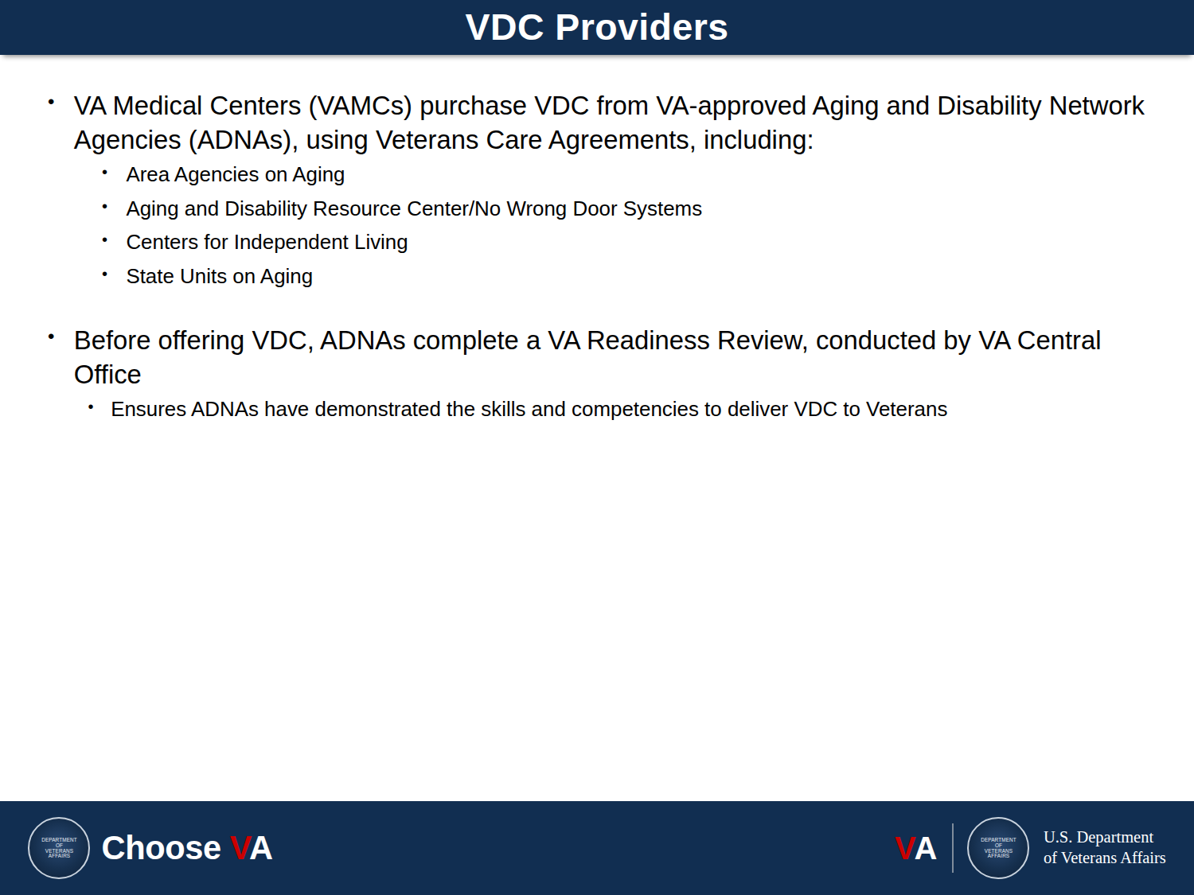VDC Providers
VA Medical Centers (VAMCs) purchase VDC from VA-approved Aging and Disability Network Agencies (ADNAs), using Veterans Care Agreements, including:
Area Agencies on Aging
Aging and Disability Resource Center/No Wrong Door Systems
Centers for Independent Living
State Units on Aging
Before offering VDC, ADNAs complete a VA Readiness Review, conducted by VA Central Office
Ensures ADNAs have demonstrated the skills and competencies to deliver VDC to Veterans
DEPARTMENT
OF
VETERANS
AFFAIRS
Choose VA
VA
DEPARTMENT
OF
VETERANS
AFFAIRS
U.S. Department
of Veterans Affairs